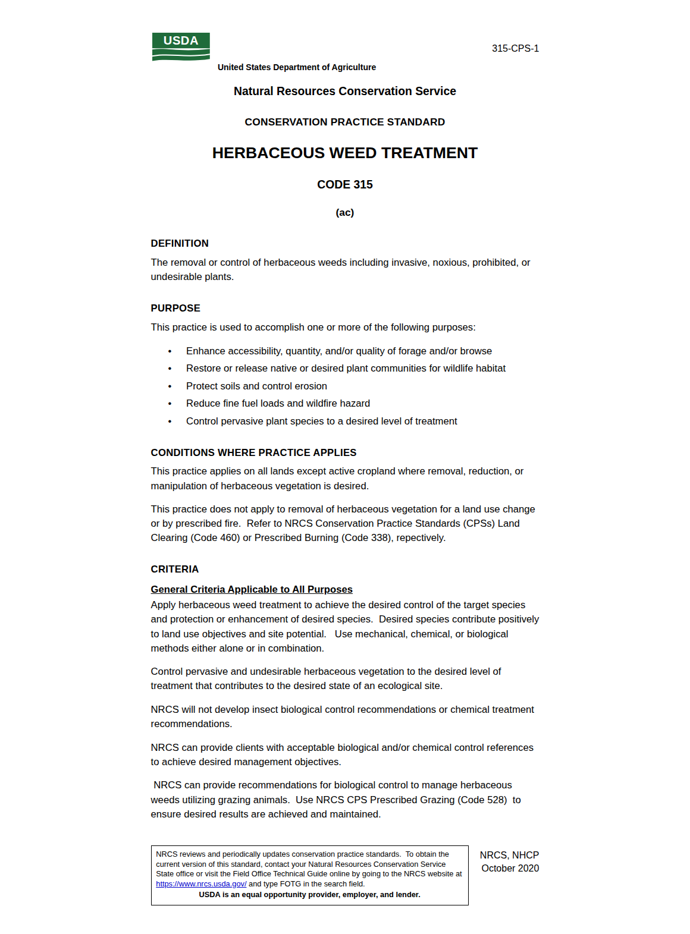USDA
United States Department of Agriculture
315-CPS-1
Natural Resources Conservation Service
CONSERVATION PRACTICE STANDARD
HERBACEOUS WEED TREATMENT
CODE 315
(ac)
DEFINITION
The removal or control of herbaceous weeds including invasive, noxious, prohibited, or undesirable plants.
PURPOSE
This practice is used to accomplish one or more of the following purposes:
Enhance accessibility, quantity, and/or quality of forage and/or browse
Restore or release native or desired plant communities for wildlife habitat
Protect soils and control erosion
Reduce fine fuel loads and wildfire hazard
Control pervasive plant species to a desired level of treatment
CONDITIONS WHERE PRACTICE APPLIES
This practice applies on all lands except active cropland where removal, reduction, or manipulation of herbaceous vegetation is desired.
This practice does not apply to removal of herbaceous vegetation for a land use change or by prescribed fire. Refer to NRCS Conservation Practice Standards (CPSs) Land Clearing (Code 460) or Prescribed Burning (Code 338), repectively.
CRITERIA
General Criteria Applicable to All Purposes
Apply herbaceous weed treatment to achieve the desired control of the target species and protection or enhancement of desired species. Desired species contribute positively to land use objectives and site potential. Use mechanical, chemical, or biological methods either alone or in combination.
Control pervasive and undesirable herbaceous vegetation to the desired level of treatment that contributes to the desired state of an ecological site.
NRCS will not develop insect biological control recommendations or chemical treatment recommendations.
NRCS can provide clients with acceptable biological and/or chemical control references to achieve desired management objectives.
NRCS can provide recommendations for biological control to manage herbaceous weeds utilizing grazing animals. Use NRCS CPS Prescribed Grazing (Code 528) to ensure desired results are achieved and maintained.
NRCS reviews and periodically updates conservation practice standards. To obtain the current version of this standard, contact your Natural Resources Conservation Service State office or visit the Field Office Technical Guide online by going to the NRCS website at https://www.nrcs.usda.gov/ and type FOTG in the search field.
USDA is an equal opportunity provider, employer, and lender.
NRCS, NHCP
October 2020